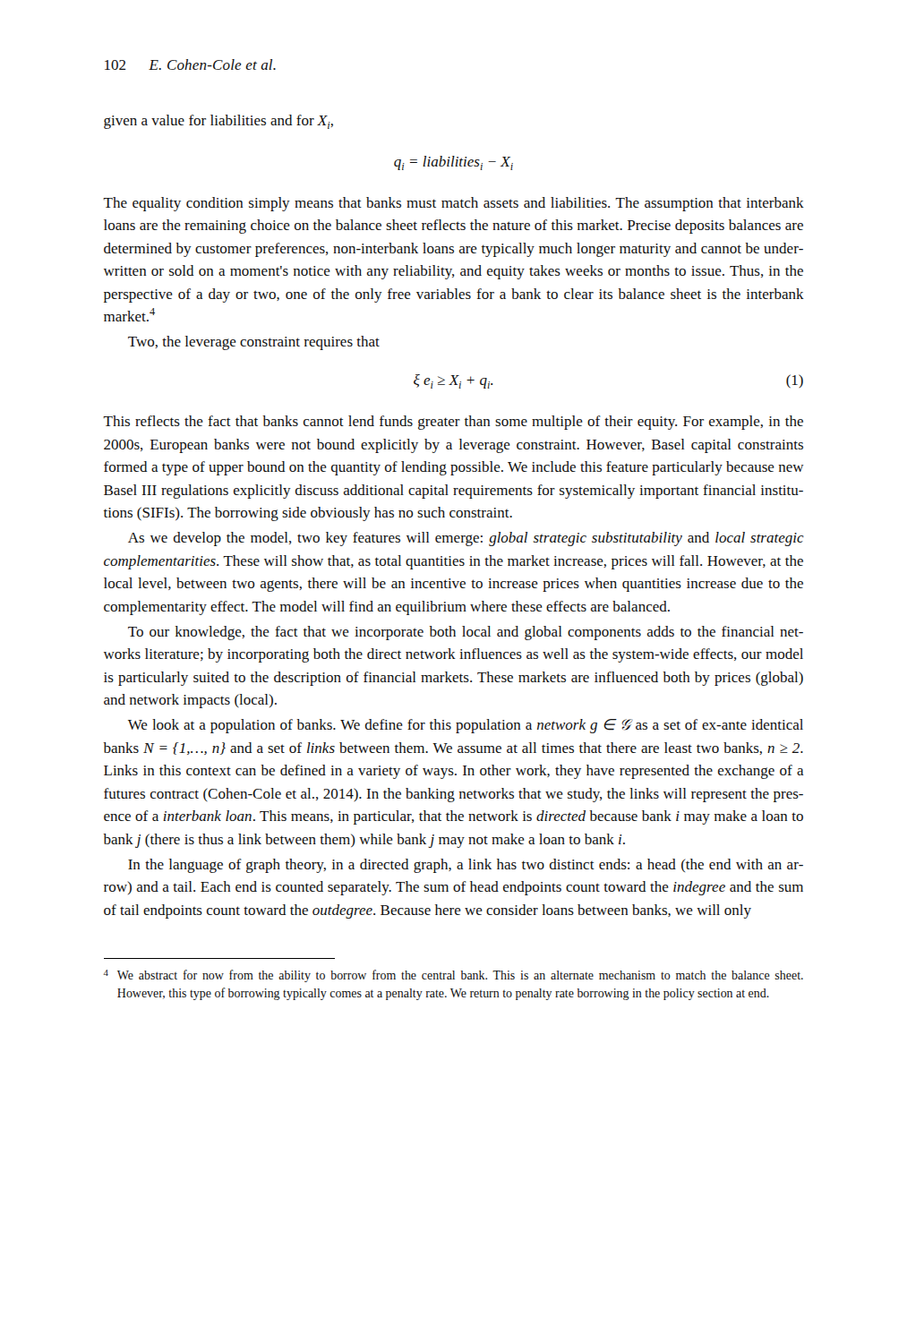102 E. Cohen-Cole et al.
given a value for liabilities and for Xi,
qi = liabilitiesi − Xi
The equality condition simply means that banks must match assets and liabilities. The assumption that interbank loans are the remaining choice on the balance sheet reflects the nature of this market. Precise deposits balances are determined by customer preferences, non-interbank loans are typically much longer maturity and cannot be underwritten or sold on a moment's notice with any reliability, and equity takes weeks or months to issue. Thus, in the perspective of a day or two, one of the only free variables for a bank to clear its balance sheet is the interbank market.4
Two, the leverage constraint requires that
ξ ei ≥ Xi + qi.(1)
This reflects the fact that banks cannot lend funds greater than some multiple of their equity. For example, in the 2000s, European banks were not bound explicitly by a leverage constraint. However, Basel capital constraints formed a type of upper bound on the quantity of lending possible. We include this feature particularly because new Basel III regulations explicitly discuss additional capital requirements for systemically important financial institutions (SIFIs). The borrowing side obviously has no such constraint.
As we develop the model, two key features will emerge: global strategic substitutability and local strategic complementarities. These will show that, as total quantities in the market increase, prices will fall. However, at the local level, between two agents, there will be an incentive to increase prices when quantities increase due to the complementarity effect. The model will find an equilibrium where these effects are balanced.
To our knowledge, the fact that we incorporate both local and global components adds to the financial networks literature; by incorporating both the direct network influences as well as the system-wide effects, our model is particularly suited to the description of financial markets. These markets are influenced both by prices (global) and network impacts (local).
We look at a population of banks. We define for this population a network g ∈ 𝒢 as a set of ex-ante identical banks N = {1,…, n} and a set of links between them. We assume at all times that there are least two banks, n ≥ 2. Links in this context can be defined in a variety of ways. In other work, they have represented the exchange of a futures contract (Cohen-Cole et al., 2014). In the banking networks that we study, the links will represent the presence of a interbank loan. This means, in particular, that the network is directed because bank i may make a loan to bank j (there is thus a link between them) while bank j may not make a loan to bank i.
In the language of graph theory, in a directed graph, a link has two distinct ends: a head (the end with an arrow) and a tail. Each end is counted separately. The sum of head endpoints count toward the indegree and the sum of tail endpoints count toward the outdegree. Because here we consider loans between banks, we will only
4 We abstract for now from the ability to borrow from the central bank. This is an alternate mechanism to match the balance sheet. However, this type of borrowing typically comes at a penalty rate. We return to penalty rate borrowing in the policy section at end.